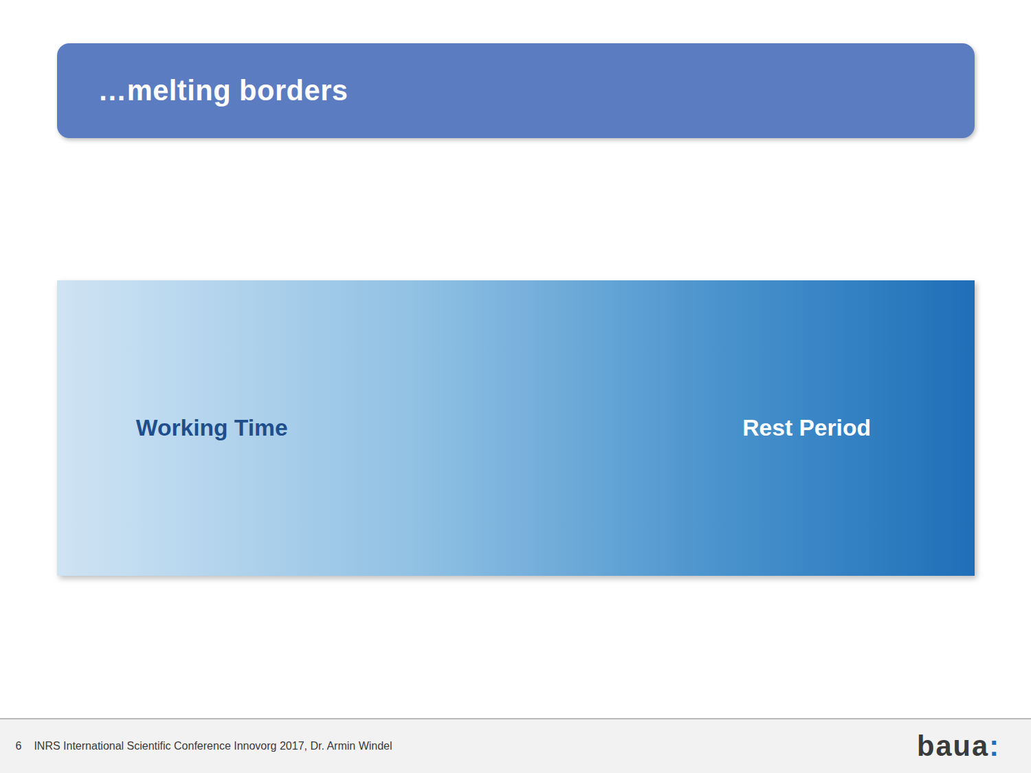…melting borders
Working Time Rest Period
6 INRS International Scientific Conference Innovorg 2017, Dr. Armin Windel
baua: